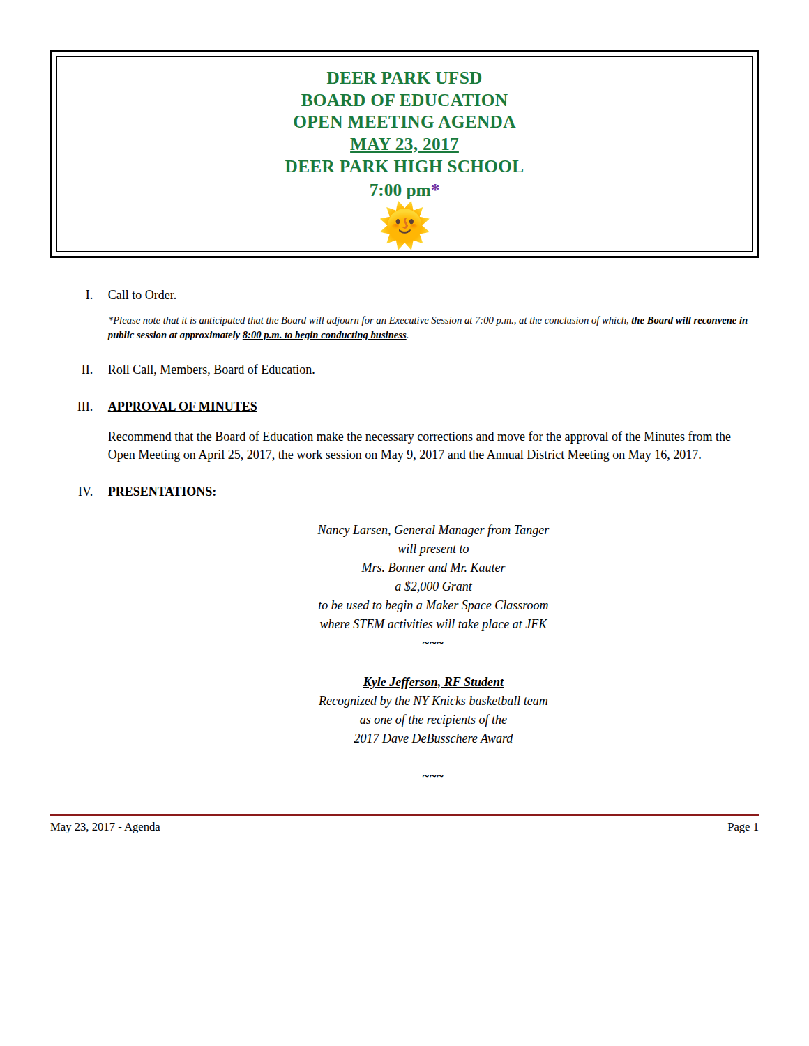DEER PARK UFSD
BOARD OF EDUCATION
OPEN MEETING AGENDA
MAY 23, 2017
DEER PARK HIGH SCHOOL
7:00 pm*
🌞
I. Call to Order.
*Please note that it is anticipated that the Board will adjourn for an Executive Session at 7:00 p.m., at the conclusion of which, the Board will reconvene in public session at approximately 8:00 p.m. to begin conducting business.
II. Roll Call, Members, Board of Education.
III. APPROVAL OF MINUTES
Recommend that the Board of Education make the necessary corrections and move for the approval of the Minutes from the Open Meeting on April 25, 2017, the work session on May 9, 2017 and the Annual District Meeting on May 16, 2017.
IV. PRESENTATIONS:
Nancy Larsen, General Manager from Tanger
will present to
Mrs. Bonner and Mr. Kauter
a $2,000 Grant
to be used to begin a Maker Space Classroom
where STEM activities will take place at JFK
~~~
Kyle Jefferson, RF Student
Recognized by the NY Knicks basketball team
as one of the recipients of the
2017 Dave DeBusschere Award
~~~
May 23, 2017 - Agenda Page 1